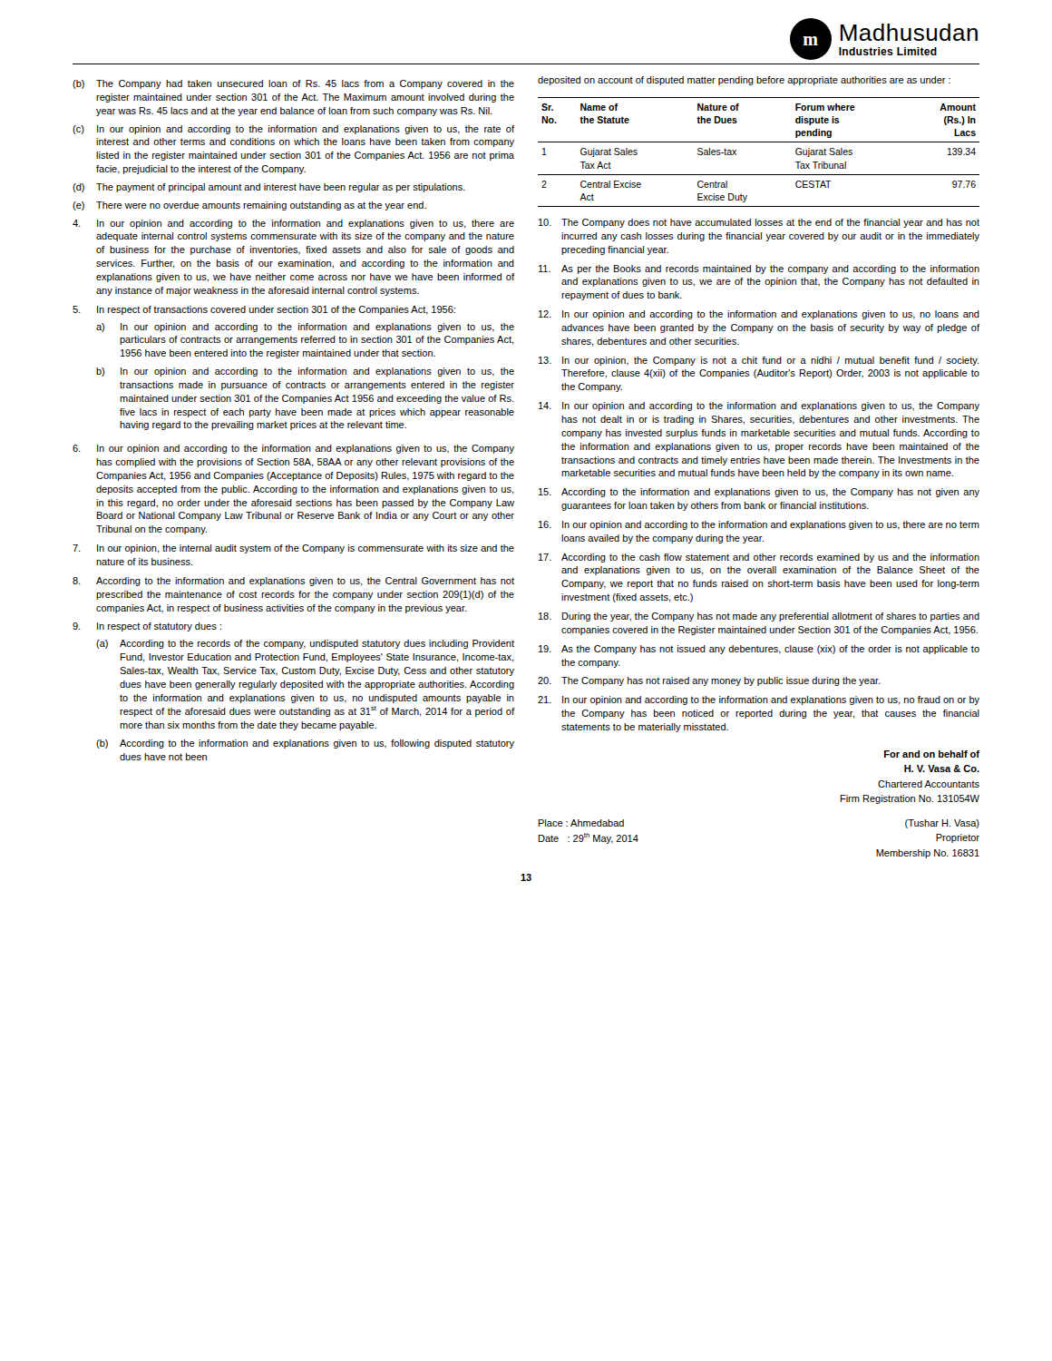m
Madhusudan
Industries Limited
(b) The Company had taken unsecured loan of Rs. 45 lacs from a Company covered in the register maintained under section 301 of the Act. The Maximum amount involved during the year was Rs. 45 lacs and at the year end balance of loan from such company was Rs. Nil.
(c) In our opinion and according to the information and explanations given to us, the rate of interest and other terms and conditions on which the loans have been taken from company listed in the register maintained under section 301 of the Companies Act. 1956 are not prima facie, prejudicial to the interest of the Company.
(d) The payment of principal amount and interest have been regular as per stipulations.
(e) There were no overdue amounts remaining outstanding as at the year end.
4. In our opinion and according to the information and explanations given to us, there are adequate internal control systems commensurate with its size of the company and the nature of business for the purchase of inventories, fixed assets and also for sale of goods and services. Further, on the basis of our examination, and according to the information and explanations given to us, we have neither come across nor have we have been informed of any instance of major weakness in the aforesaid internal control systems.
5. In respect of transactions covered under section 301 of the Companies Act, 1956:
a) In our opinion and according to the information and explanations given to us, the particulars of contracts or arrangements referred to in section 301 of the Companies Act, 1956 have been entered into the register maintained under that section.
b) In our opinion and according to the information and explanations given to us, the transactions made in pursuance of contracts or arrangements entered in the register maintained under section 301 of the Companies Act 1956 and exceeding the value of Rs. five lacs in respect of each party have been made at prices which appear reasonable having regard to the prevailing market prices at the relevant time.
6. In our opinion and according to the information and explanations given to us, the Company has complied with the provisions of Section 58A, 58AA or any other relevant provisions of the Companies Act, 1956 and Companies (Acceptance of Deposits) Rules, 1975 with regard to the deposits accepted from the public. According to the information and explanations given to us, in this regard, no order under the aforesaid sections has been passed by the Company Law Board or National Company Law Tribunal or Reserve Bank of India or any Court or any other Tribunal on the company.
7. In our opinion, the internal audit system of the Company is commensurate with its size and the nature of its business.
8. According to the information and explanations given to us, the Central Government has not prescribed the maintenance of cost records for the company under section 209(1)(d) of the companies Act, in respect of business activities of the company in the previous year.
9. In respect of statutory dues :
(a) According to the records of the company, undisputed statutory dues including Provident Fund, Investor Education and Protection Fund, Employees' State Insurance, Income-tax, Sales-tax, Wealth Tax, Service Tax, Custom Duty, Excise Duty, Cess and other statutory dues have been generally regularly deposited with the appropriate authorities. According to the information and explanations given to us, no undisputed amounts payable in respect of the aforesaid dues were outstanding as at 31st of March, 2014 for a period of more than six months from the date they became payable.
(b) According to the information and explanations given to us, following disputed statutory dues have not been
deposited on account of disputed matter pending before appropriate authorities are as under :
| Sr. No. | Name of the Statute | Nature of the Dues | Forum where dispute is pending | Amount (Rs.) In Lacs |
| --- | --- | --- | --- | --- |
| 1 | Gujarat Sales Tax Act | Sales-tax | Gujarat Sales Tax Tribunal | 139.34 |
| 2 | Central Excise Act | Central Excise Duty | CESTAT | 97.76 |
10. The Company does not have accumulated losses at the end of the financial year and has not incurred any cash losses during the financial year covered by our audit or in the immediately preceding financial year.
11. As per the Books and records maintained by the company and according to the information and explanations given to us, we are of the opinion that, the Company has not defaulted in repayment of dues to bank.
12. In our opinion and according to the information and explanations given to us, no loans and advances have been granted by the Company on the basis of security by way of pledge of shares, debentures and other securities.
13. In our opinion, the Company is not a chit fund or a nidhi / mutual benefit fund / society. Therefore, clause 4(xii) of the Companies (Auditor's Report) Order, 2003 is not applicable to the Company.
14. In our opinion and according to the information and explanations given to us, the Company has not dealt in or is trading in Shares, securities, debentures and other investments. The company has invested surplus funds in marketable securities and mutual funds. According to the information and explanations given to us, proper records have been maintained of the transactions and contracts and timely entries have been made therein. The Investments in the marketable securities and mutual funds have been held by the company in its own name.
15. According to the information and explanations given to us, the Company has not given any guarantees for loan taken by others from bank or financial institutions.
16. In our opinion and according to the information and explanations given to us, there are no term loans availed by the company during the year.
17. According to the cash flow statement and other records examined by us and the information and explanations given to us, on the overall examination of the Balance Sheet of the Company, we report that no funds raised on short-term basis have been used for long-term investment (fixed assets, etc.)
18. During the year, the Company has not made any preferential allotment of shares to parties and companies covered in the Register maintained under Section 301 of the Companies Act, 1956.
19. As the Company has not issued any debentures, clause (xix) of the order is not applicable to the company.
20. The Company has not raised any money by public issue during the year.
21. In our opinion and according to the information and explanations given to us, no fraud on or by the Company has been noticed or reported during the year, that causes the financial statements to be materially misstated.
For and on behalf of
H. V. Vasa & Co.
Chartered Accountants
Firm Registration No. 131054W
Place : Ahmedabad
Date : 29th May, 2014
(Tushar H. Vasa)
Proprietor
Membership No. 16831
13